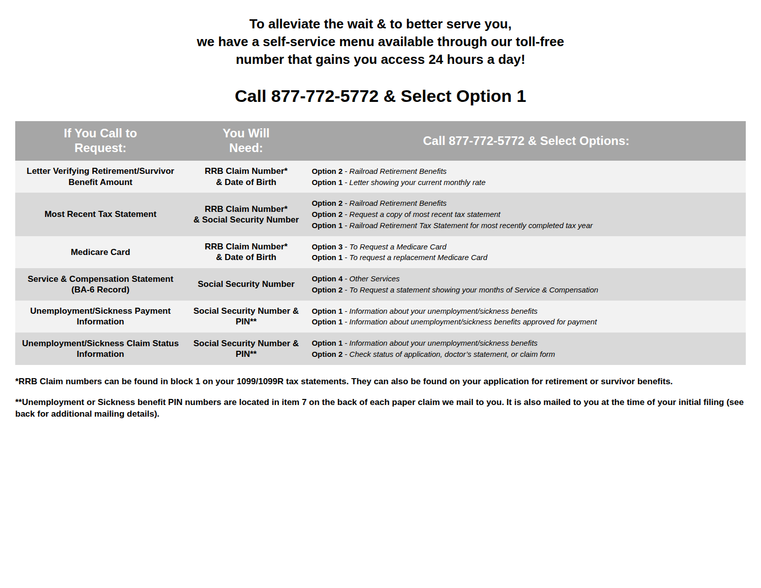To alleviate the wait & to better serve you,
we have a self-service menu available through our toll-free
number that gains you access 24 hours a day!
Call 877-772-5772 & Select Option 1
| If You Call to Request: | You Will Need: | Call 877-772-5772 & Select Options: |
| --- | --- | --- |
| Letter Verifying Retirement/Survivor Benefit Amount | RRB Claim Number* & Date of Birth | Option 2 - Railroad Retirement Benefits Option 1 - Letter showing your current monthly rate |
| Most Recent Tax Statement | RRB Claim Number* & Social Security Number | Option 2 - Railroad Retirement Benefits Option 2 - Request a copy of most recent tax statement Option 1 - Railroad Retirement Tax Statement for most recently completed tax year |
| Medicare Card | RRB Claim Number* & Date of Birth | Option 3 - To Request a Medicare Card Option 1 - To request a replacement Medicare Card |
| Service & Compensation Statement (BA-6 Record) | Social Security Number | Option 4 - Other Services Option 2 - To Request a statement showing your months of Service & Compensation |
| Unemployment/Sickness Payment Information | Social Security Number & PIN** | Option 1 - Information about your unemployment/sickness benefits Option 1 - Information about unemployment/sickness benefits approved for payment |
| Unemployment/Sickness Claim Status Information | Social Security Number & PIN** | Option 1 - Information about your unemployment/sickness benefits Option 2 - Check status of application, doctor’s statement, or claim form |
*RRB Claim numbers can be found in block 1 on your 1099/1099R tax statements. They can also be found on your application for retirement or survivor benefits.
**Unemployment or Sickness benefit PIN numbers are located in item 7 on the back of each paper claim we mail to you. It is also mailed to you at the time of your initial filing (see back for additional mailing details).